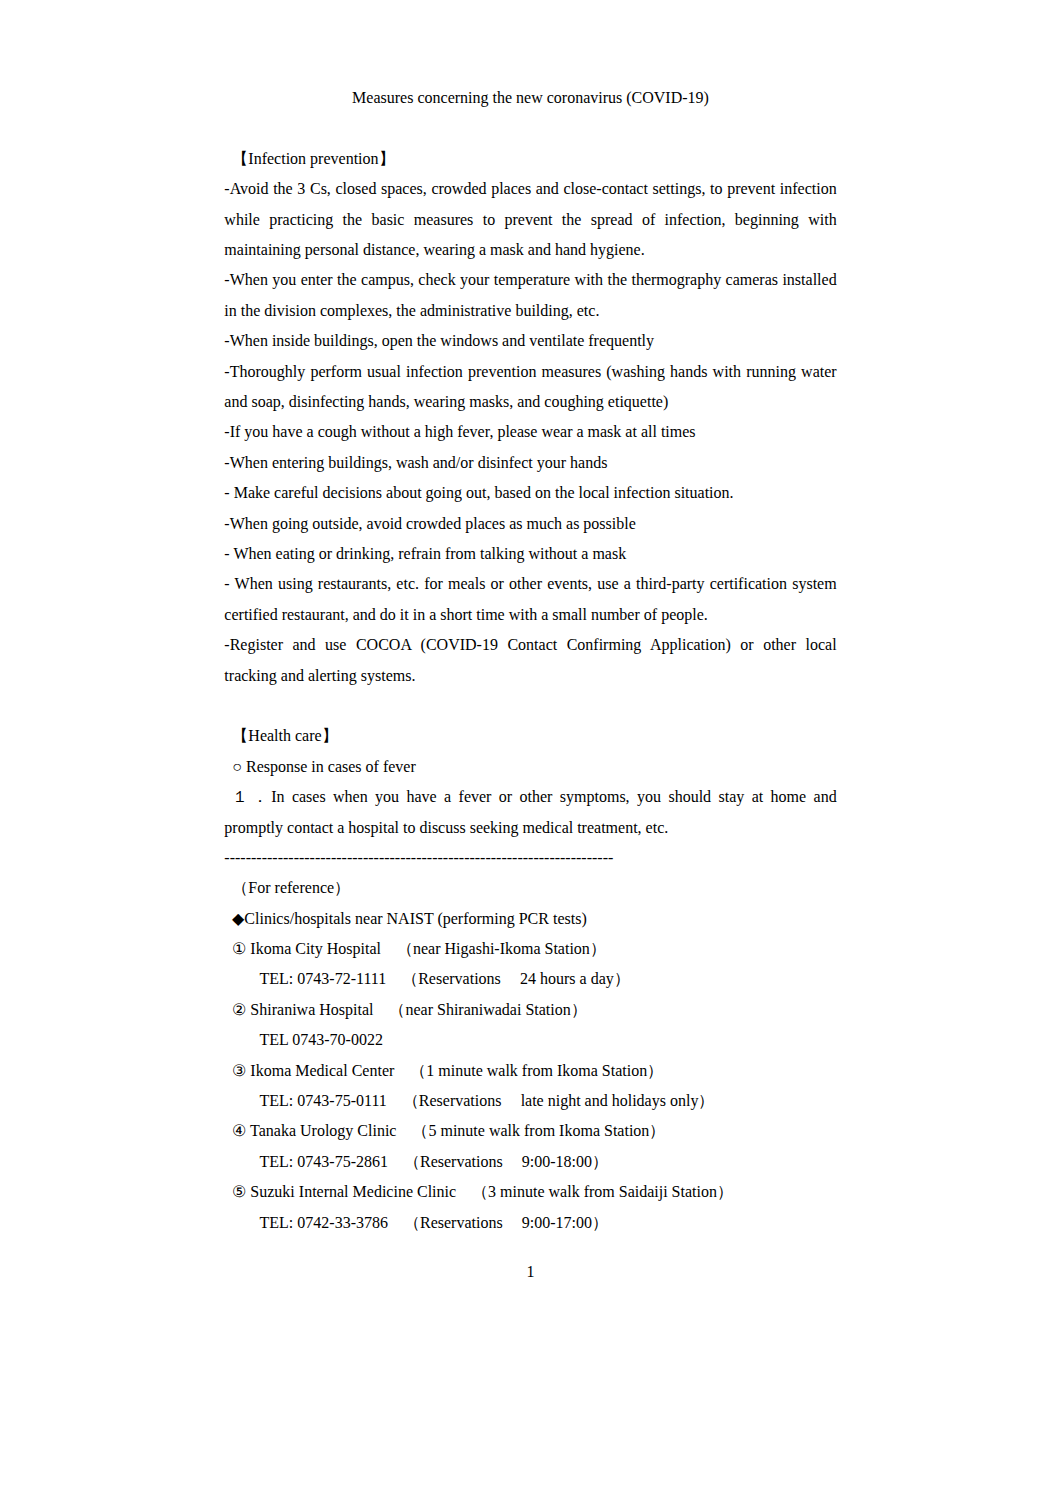Measures concerning the new coronavirus (COVID-19)
【Infection prevention】
-Avoid the 3 Cs, closed spaces, crowded places and close-contact settings, to prevent infection while practicing the basic measures to prevent the spread of infection, beginning with maintaining personal distance, wearing a mask and hand hygiene.
-When you enter the campus, check your temperature with the thermography cameras installed in the division complexes, the administrative building, etc.
-When inside buildings, open the windows and ventilate frequently
-Thoroughly perform usual infection prevention measures (washing hands with running water and soap, disinfecting hands, wearing masks, and coughing etiquette)
-If you have a cough without a high fever, please wear a mask at all times
-When entering buildings, wash and/or disinfect your hands
- Make careful decisions about going out, based on the local infection situation.
-When going outside, avoid crowded places as much as possible
- When eating or drinking, refrain from talking without a mask
- When using restaurants, etc. for meals or other events, use a third-party certification system certified restaurant, and do it in a short time with a small number of people.
-Register and use COCOA (COVID-19 Contact Confirming Application) or other local tracking and alerting systems.
【Health care】
○ Response in cases of fever
１．In cases when you have a fever or other symptoms, you should stay at home and promptly contact a hospital to discuss seeking medical treatment, etc.
-------------------------------------------------------------------------
（For reference）
◆Clinics/hospitals near NAIST (performing PCR tests)
① Ikoma City Hospital　（near Higashi-Ikoma Station） TEL: 0743-72-1111　（Reservations 24 hours a day）
② Shiraniwa Hospital　（near Shiraniwadai Station） TEL 0743-70-0022
③ Ikoma Medical Center　（1 minute walk from Ikoma Station） TEL: 0743-75-0111　（Reservations late night and holidays only）
④ Tanaka Urology Clinic　（5 minute walk from Ikoma Station） TEL: 0743-75-2861　（Reservations 9:00-18:00）
⑤ Suzuki Internal Medicine Clinic　（3 minute walk from Saidaiji Station） TEL: 0742-33-3786　（Reservations 9:00-17:00）
1